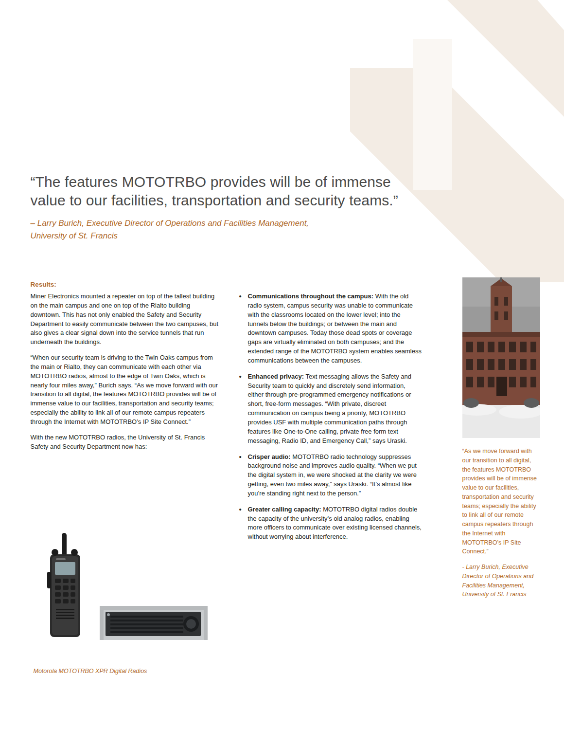“The features MOTOTRBO provides will be of immense value to our facilities, transportation and security teams.”
– Larry Burich, Executive Director of Operations and Facilities Management,
University of St. Francis
Results:
Miner Electronics mounted a repeater on top of the tallest building on the main campus and one on top of the Rialto building downtown. This has not only enabled the Safety and Security Department to easily communicate between the two campuses, but also gives a clear signal down into the service tunnels that run underneath the buildings.
“When our security team is driving to the Twin Oaks campus from the main or Rialto, they can communicate with each other via MOTOTRBO radios, almost to the edge of Twin Oaks, which is nearly four miles away,” Burich says. “As we move forward with our transition to all digital, the features MOTOTRBO provides will be of immense value to our facilities, transportation and security teams; especially the ability to link all of our remote campus repeaters through the Internet with MOTOTRBO’s IP Site Connect.”
With the new MOTOTRBO radios, the University of St. Francis Safety and Security Department now has:
Communications throughout the campus: With the old radio system, campus security was unable to communicate with the classrooms located on the lower level; into the tunnels below the buildings; or between the main and downtown campuses. Today those dead spots or coverage gaps are virtually eliminated on both campuses; and the extended range of the MOTOTRBO system enables seamless communications between the campuses.
Enhanced privacy: Text messaging allows the Safety and Security team to quickly and discretely send information, either through pre-programmed emergency notifications or short, free-form messages. “With private, discreet communication on campus being a priority, MOTOTRBO provides USF with multiple communication paths through features like One-to-One calling, private free form text messaging, Radio ID, and Emergency Call,” says Uraski.
Crisper audio: MOTOTRBO radio technology suppresses background noise and improves audio quality. “When we put the digital system in, we were shocked at the clarity we were getting, even two miles away,” says Uraski. “It’s almost like you’re standing right next to the person.”
Greater calling capacity: MOTOTRBO digital radios double the capacity of the university’s old analog radios, enabling more officers to communicate over existing licensed channels, without worrying about interference.
“As we move forward with our transition to all digital, the features MOTOTRBO provides will be of immense value to our facilities, transportation and security teams; especially the ability to link all of our remote campus repeaters through the Internet with MOTOTRBO’s IP Site Connect.”
- Larry Burich, Executive Director of Operations and Facilities Management, University of St. Francis
Motorola MOTOTRBO XPR Digital Radios
3 CASE STUDY: St. Francis University